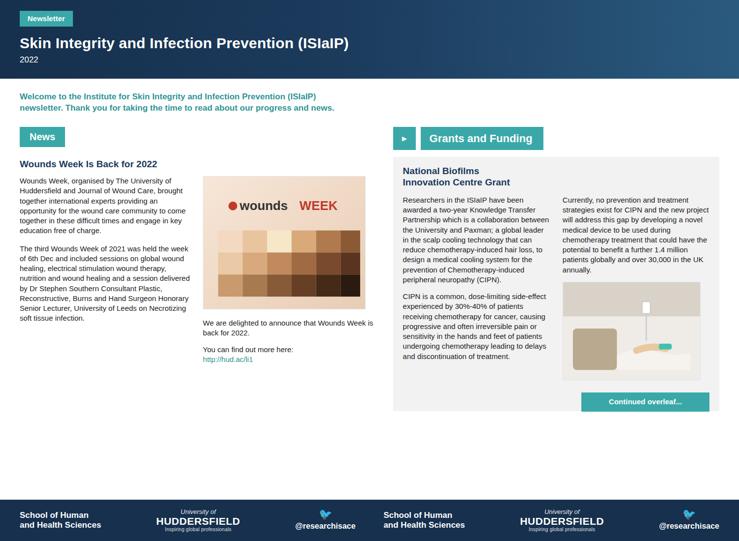Newsletter
Skin Integrity and Infection Prevention (ISIaIP)
2022
Welcome to the Institute for Skin Integrity and Infection Prevention (ISIaIP) newsletter. Thank you for taking the time to read about our progress and news.
News
Wounds Week Is Back for 2022
Wounds Week, organised by The University of Huddersfield and Journal of Wound Care, brought together international experts providing an opportunity for the wound care community to come together in these difficult times and engage in key education free of charge.
The third Wounds Week of 2021 was held the week of 6th Dec and included sessions on global wound healing, electrical stimulation wound therapy, nutrition and wound healing and a session delivered by Dr Stephen Southern Consultant Plastic, Reconstructive, Burns and Hand Surgeon Honorary Senior Lecturer, University of Leeds on Necrotizing soft tissue infection.
We are delighted to announce that Wounds Week is back for 2022.
You can find out more here:
http://hud.ac/li1
▶
Grants and Funding
National Biofilms
Innovation Centre Grant
Researchers in the ISIaIP have been awarded a two-year Knowledge Transfer Partnership which is a collaboration between the University and Paxman; a global leader in the scalp cooling technology that can reduce chemotherapy-induced hair loss, to design a medical cooling system for the prevention of Chemotherapy-induced peripheral neuropathy (CIPN).
CIPN is a common, dose-limiting side-effect experienced by 30%-40% of patients receiving chemotherapy for cancer, causing progressive and often irreversible pain or sensitivity in the hands and feet of patients undergoing chemotherapy leading to delays and discontinuation of treatment.
Currently, no prevention and treatment strategies exist for CIPN and the new project will address this gap by developing a novel medical device to be used during chemotherapy treatment that could have the potential to benefit a further 1.4 million patients globally and over 30,000 in the UK annually.
Continued overleaf...
School of Human
and Health Sciences
University of HUDDERSFIELD Inspiring global professionals
🐦 @researchisace
School of Human
and Health Sciences
University of HUDDERSFIELD Inspiring global professionals
🐦 @researchisace